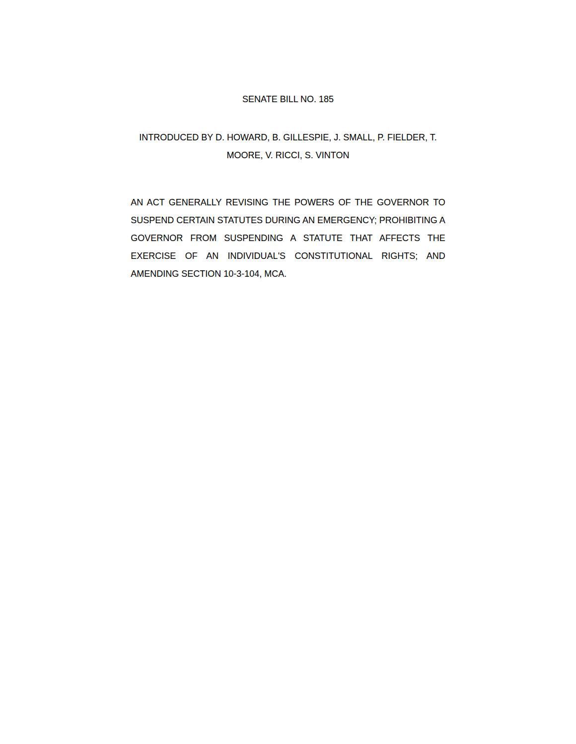SENATE BILL NO. 185
INTRODUCED BY D. HOWARD, B. GILLESPIE, J. SMALL, P. FIELDER, T. MOORE, V. RICCI, S. VINTON
AN ACT GENERALLY REVISING THE POWERS OF THE GOVERNOR TO SUSPEND CERTAIN STATUTES DURING AN EMERGENCY; PROHIBITING A GOVERNOR FROM SUSPENDING A STATUTE THAT AFFECTS THE EXERCISE OF AN INDIVIDUAL'S CONSTITUTIONAL RIGHTS; AND AMENDING SECTION 10-3-104, MCA.